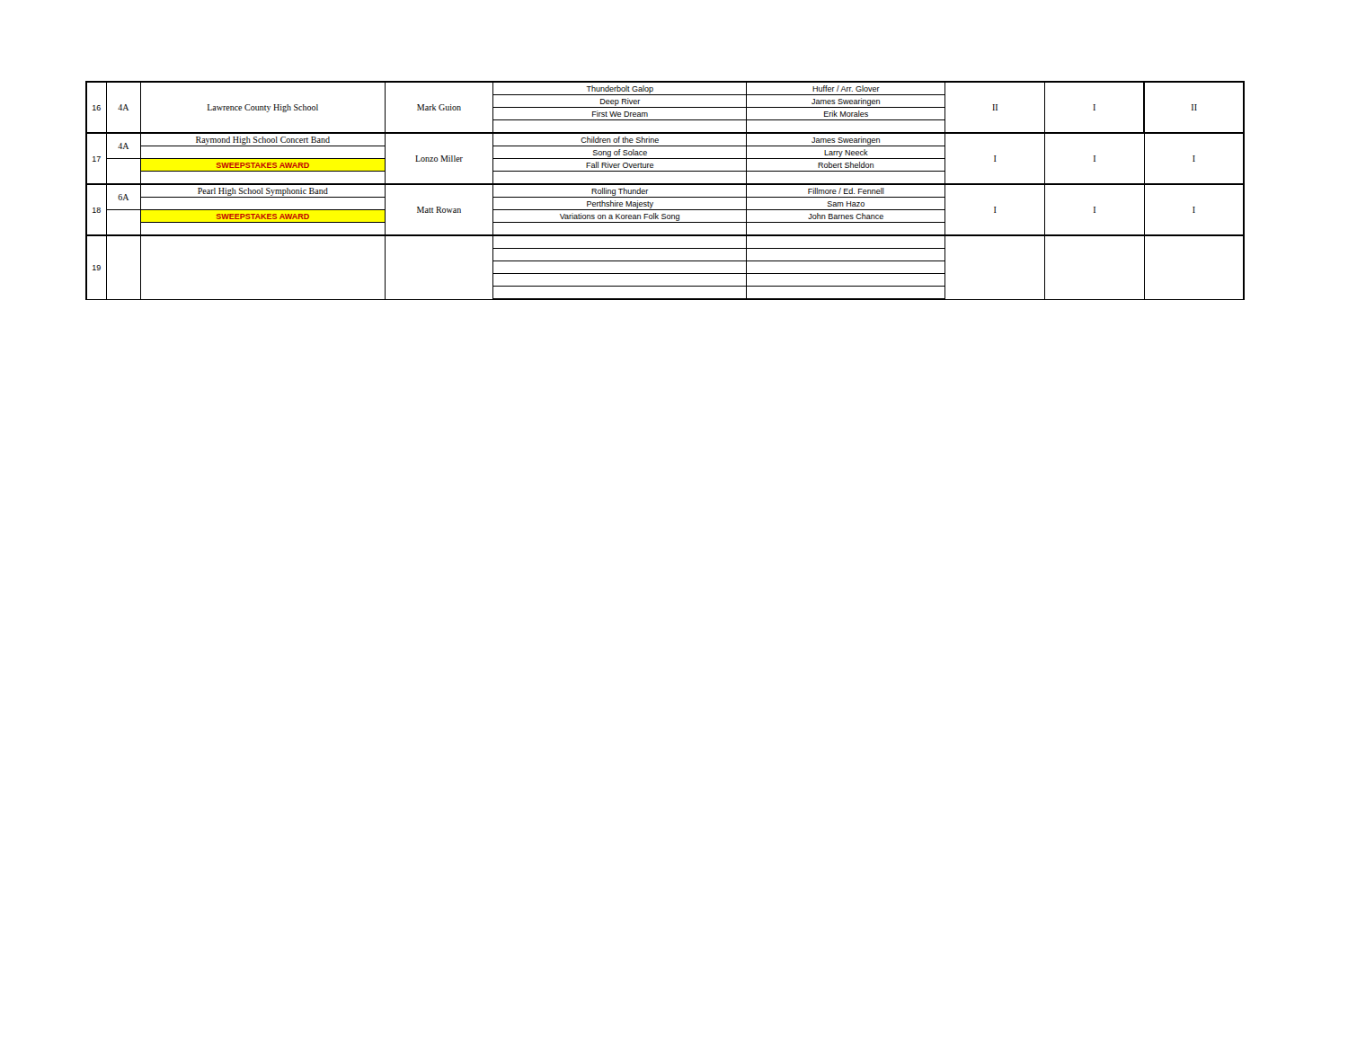| 16 | 4A | Lawrence County High School | Mark Guion | Thunderbolt Galop | Huffer / Arr. Glover | II | I | II |
| Deep River | James Swearingen |
| First We Dream | Erik Morales |
| 17 | 4A | Raymond High School Concert Band | Lonzo Miller | Children of the Shrine | James Swearingen | I | I | I |
| | Song of Solace | Larry Neeck |
| | SWEEPSTAKES AWARD | Fall River Overture | Robert Sheldon |
| 18 | 6A | Pearl High School Symphonic Band | Matt Rowan | Rolling Thunder | Fillmore / Ed. Fennell | I | I | I |
| | Perthshire Majesty | Sam Hazo |
| | SWEEPSTAKES AWARD | Variations on a Korean Folk Song | John Barnes Chance |
| 19 | | | | | | | | |